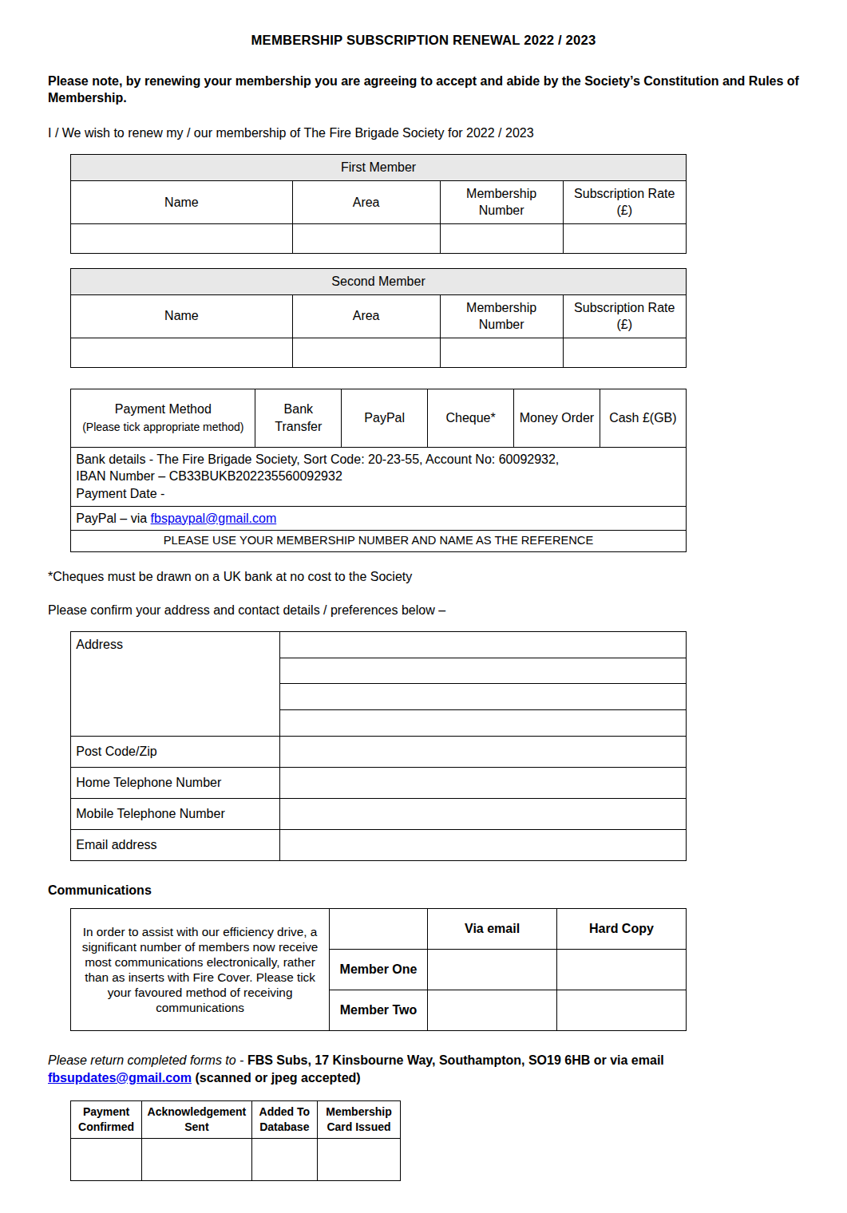MEMBERSHIP SUBSCRIPTION RENEWAL 2022 / 2023
Please note, by renewing your membership you are agreeing to accept and abide by the Society’s Constitution and Rules of Membership.
I / We wish to renew my / our membership of The Fire Brigade Society for 2022 / 2023
| First Member |
| Name | Area | Membership Number | Subscription Rate (£) |
| Second Member |
| Name | Area | Membership Number | Subscription Rate (£) |
| Payment Method (Please tick appropriate method) | Bank Transfer | PayPal | Cheque* | Money Order | Cash £(GB) |
| Bank details - The Fire Brigade Society, Sort Code: 20-23-55, Account No: 60092932, IBAN Number – CB33BUKB202235560092932 Payment Date - |
| PayPal – via fbspaypal@gmail.com |
| PLEASE USE YOUR MEMBERSHIP NUMBER AND NAME AS THE REFERENCE |
*Cheques must be drawn on a UK bank at no cost to the Society
Please confirm your address and contact details / preferences below –
| Address | |
| Post Code/Zip | |
| Home Telephone Number | |
| Mobile Telephone Number | |
| Email address | |
Communications
| In order to assist with our efficiency drive, a significant number of members now receive most communications electronically, rather than as inserts with Fire Cover. Please tick your favoured method of receiving communications | | Via email | Hard Copy |
| Member One | | |
| Member Two | | |
Please return completed forms to - FBS Subs, 17 Kinsbourne Way, Southampton, SO19 6HB or via email fbsupdates@gmail.com (scanned or jpeg accepted)
| Payment Confirmed | Acknowledgement Sent | Added To Database | Membership Card Issued |